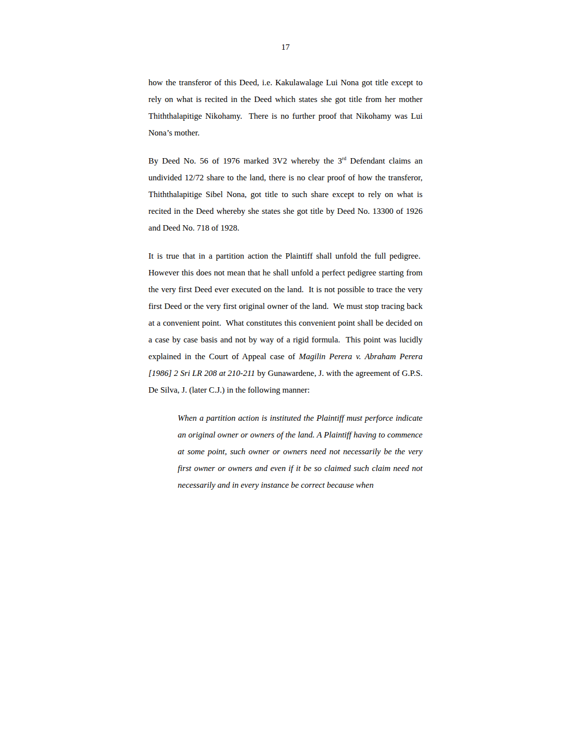17
how the transferor of this Deed, i.e. Kakulawalage Lui Nona got title except to rely on what is recited in the Deed which states she got title from her mother Thiththalapitige Nikohamy. There is no further proof that Nikohamy was Lui Nona’s mother.
By Deed No. 56 of 1976 marked 3V2 whereby the 3rd Defendant claims an undivided 12/72 share to the land, there is no clear proof of how the transferor, Thiththalapitige Sibel Nona, got title to such share except to rely on what is recited in the Deed whereby she states she got title by Deed No. 13300 of 1926 and Deed No. 718 of 1928.
It is true that in a partition action the Plaintiff shall unfold the full pedigree. However this does not mean that he shall unfold a perfect pedigree starting from the very first Deed ever executed on the land. It is not possible to trace the very first Deed or the very first original owner of the land. We must stop tracing back at a convenient point. What constitutes this convenient point shall be decided on a case by case basis and not by way of a rigid formula. This point was lucidly explained in the Court of Appeal case of Magilin Perera v. Abraham Perera [1986] 2 Sri LR 208 at 210-211 by Gunawardene, J. with the agreement of G.P.S. De Silva, J. (later C.J.) in the following manner:
When a partition action is instituted the Plaintiff must perforce indicate an original owner or owners of the land. A Plaintiff having to commence at some point, such owner or owners need not necessarily be the very first owner or owners and even if it be so claimed such claim need not necessarily and in every instance be correct because when